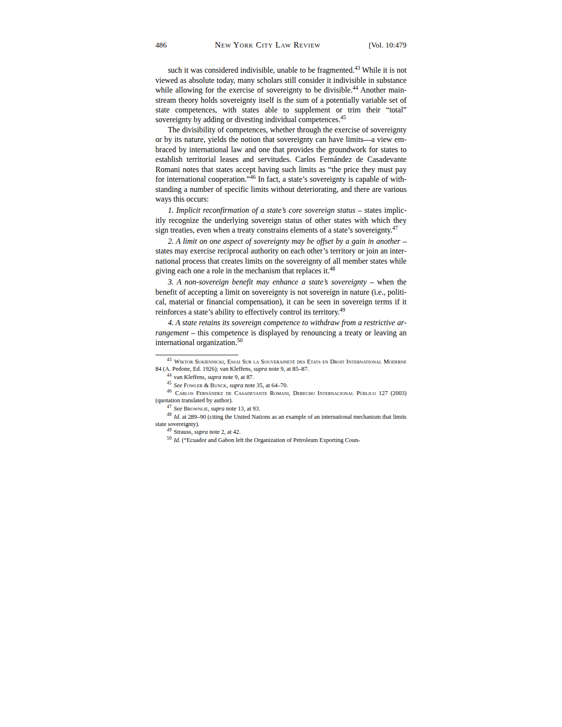486 New York City Law Review [Vol. 10:479
such it was considered indivisible, unable to be fragmented.43 While it is not viewed as absolute today, many scholars still consider it indivisible in substance while allowing for the exercise of sovereignty to be divisible.44 Another mainstream theory holds sovereignty itself is the sum of a potentially variable set of state competences, with states able to supplement or trim their “total” sovereignty by adding or divesting individual competences.45
The divisibility of competences, whether through the exercise of sovereignty or by its nature, yields the notion that sovereignty can have limits—a view embraced by international law and one that provides the groundwork for states to establish territorial leases and servitudes. Carlos Fernández de Casadevante Romani notes that states accept having such limits as “the price they must pay for international cooperation.”46 In fact, a state’s sovereignty is capable of withstanding a number of specific limits without deteriorating, and there are various ways this occurs:
1. Implicit reconfirmation of a state’s core sovereign status – states implicitly recognize the underlying sovereign status of other states with which they sign treaties, even when a treaty constrains elements of a state’s sovereignty.47
2. A limit on one aspect of sovereignty may be offset by a gain in another – states may exercise reciprocal authority on each other’s territory or join an international process that creates limits on the sovereignty of all member states while giving each one a role in the mechanism that replaces it.48
3. A non-sovereign benefit may enhance a state’s sovereignty – when the benefit of accepting a limit on sovereignty is not sovereign in nature (i.e., political, material or financial compensation), it can be seen in sovereign terms if it reinforces a state’s ability to effectively control its territory.49
4. A state retains its sovereign competence to withdraw from a restrictive arrangement – this competence is displayed by renouncing a treaty or leaving an international organization.50
43 Wiktor Sukiennicki, Essai Sur la Souveraineté des Etats en Droit International Moderne 84 (A. Pedone, Ed. 1926); van Kleffens, supra note 9, at 85–87.
44 van Kleffens, supra note 9, at 87.
45 See Fowler & Bunck, supra note 35, at 64–70.
46 Carlos Fernández de Casadevante Romani, Derecho Internacional Público 127 (2003) (quotation translated by author).
47 See Brownlie, supra note 13, at 93.
48 Id. at 289–90 (citing the United Nations as an example of an international mechanism that limits state sovereignty).
49 Strauss, supra note 2, at 42.
50 Id. (“Ecuador and Gabon left the Organization of Petroleum Exporting Coun-